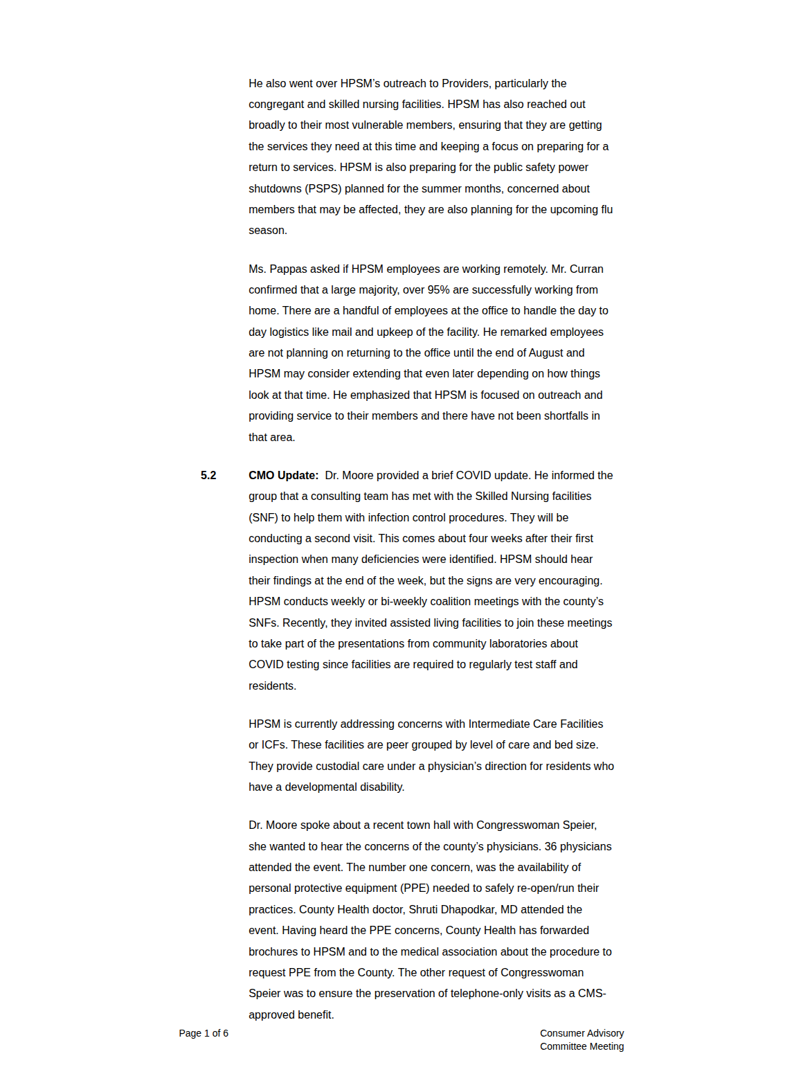He also went over HPSM’s outreach to Providers, particularly the congregant and skilled nursing facilities. HPSM has also reached out broadly to their most vulnerable members, ensuring that they are getting the services they need at this time and keeping a focus on preparing for a return to services. HPSM is also preparing for the public safety power shutdowns (PSPS) planned for the summer months, concerned about members that may be affected, they are also planning for the upcoming flu season.
Ms. Pappas asked if HPSM employees are working remotely. Mr. Curran confirmed that a large majority, over 95% are successfully working from home. There are a handful of employees at the office to handle the day to day logistics like mail and upkeep of the facility. He remarked employees are not planning on returning to the office until the end of August and HPSM may consider extending that even later depending on how things look at that time. He emphasized that HPSM is focused on outreach and providing service to their members and there have not been shortfalls in that area.
5.2
CMO Update: Dr. Moore provided a brief COVID update. He informed the group that a consulting team has met with the Skilled Nursing facilities (SNF) to help them with infection control procedures. They will be conducting a second visit. This comes about four weeks after their first inspection when many deficiencies were identified. HPSM should hear their findings at the end of the week, but the signs are very encouraging. HPSM conducts weekly or bi-weekly coalition meetings with the county’s SNFs. Recently, they invited assisted living facilities to join these meetings to take part of the presentations from community laboratories about COVID testing since facilities are required to regularly test staff and residents.
HPSM is currently addressing concerns with Intermediate Care Facilities or ICFs. These facilities are peer grouped by level of care and bed size. They provide custodial care under a physician’s direction for residents who have a developmental disability.
Dr. Moore spoke about a recent town hall with Congresswoman Speier, she wanted to hear the concerns of the county’s physicians. 36 physicians attended the event. The number one concern, was the availability of personal protective equipment (PPE) needed to safely re-open/run their practices. County Health doctor, Shruti Dhapodkar, MD attended the event. Having heard the PPE concerns, County Health has forwarded brochures to HPSM and to the medical association about the procedure to request PPE from the County. The other request of Congresswoman Speier was to ensure the preservation of telephone-only visits as a CMS-approved benefit.
Page 1 of 6
Consumer Advisory
Committee Meeting